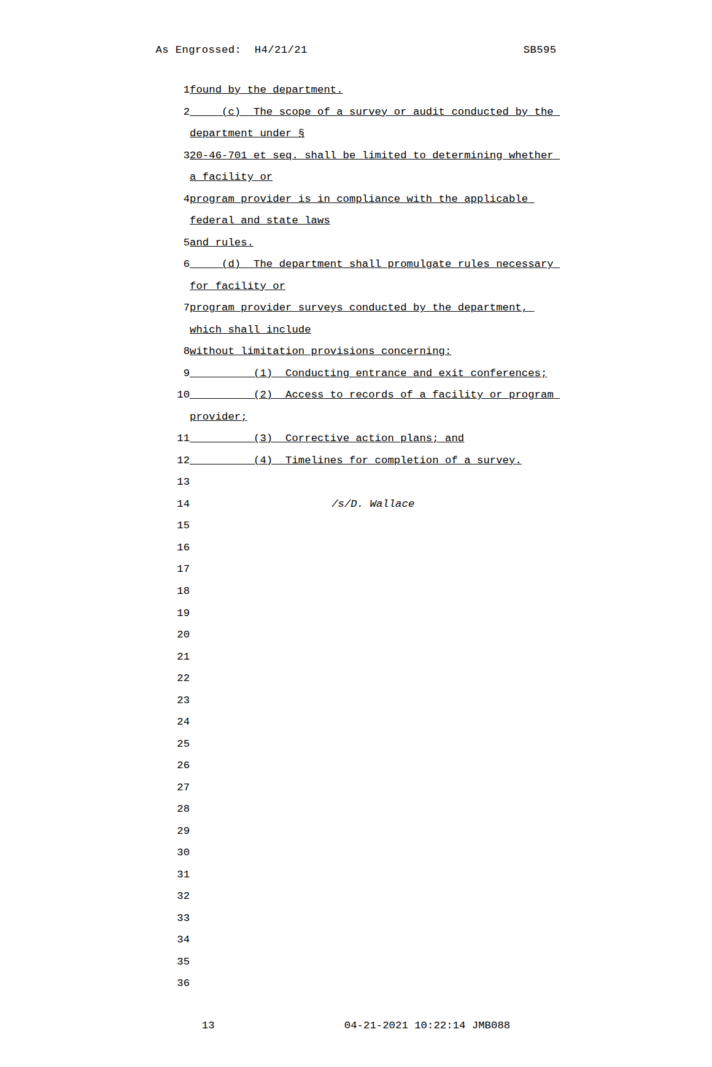As Engrossed: H4/21/21 SB595
| 1 | found by the department. |
| 2 | (c) The scope of a survey or audit conducted by the department under § |
| 3 | 20-46-701 et seq. shall be limited to determining whether a facility or |
| 4 | program provider is in compliance with the applicable federal and state laws |
| 5 | and rules. |
| 6 | (d) The department shall promulgate rules necessary for facility or |
| 7 | program provider surveys conducted by the department, which shall include |
| 8 | without limitation provisions concerning: |
| 9 | (1) Conducting entrance and exit conferences; |
| 10 | (2) Access to records of a facility or program provider; |
| 11 | (3) Corrective action plans; and |
| 12 | (4) Timelines for completion of a survey. |
| 13 | |
| 14 | /s/D. Wallace |
| 15 | |
| 16 | |
| 17 | |
| 18 | |
| 19 | |
| 20 | |
| 21 | |
| 22 | |
| 23 | |
| 24 | |
| 25 | |
| 26 | |
| 27 | |
| 28 | |
| 29 | |
| 30 | |
| 31 | |
| 32 | |
| 33 | |
| 34 | |
| 35 | |
| 36 | |
13 04-21-2021 10:22:14 JMB088